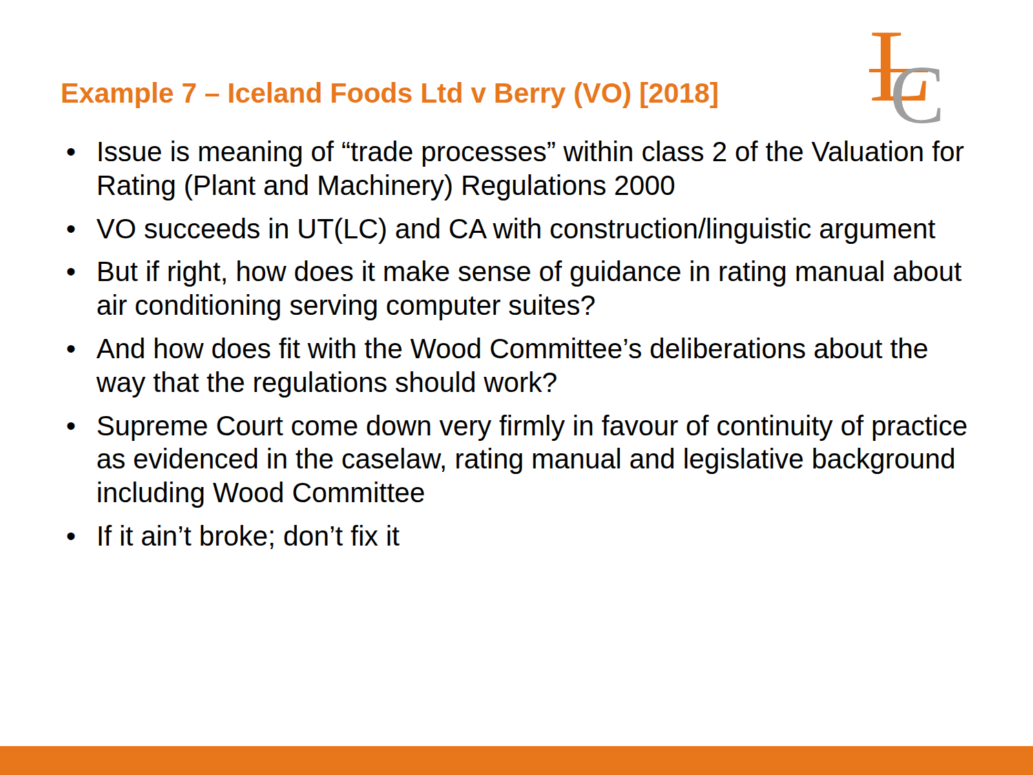L C
Example 7 – Iceland Foods Ltd v Berry (VO) [2018]
Issue is meaning of “trade processes” within class 2 of the Valuation for Rating (Plant and Machinery) Regulations 2000
VO succeeds in UT(LC) and CA with construction/linguistic argument
But if right, how does it make sense of guidance in rating manual about air conditioning serving computer suites?
And how does fit with the Wood Committee’s deliberations about the way that the regulations should work?
Supreme Court come down very firmly in favour of continuity of practice as evidenced in the caselaw, rating manual and legislative background including Wood Committee
If it ain’t broke; don’t fix it